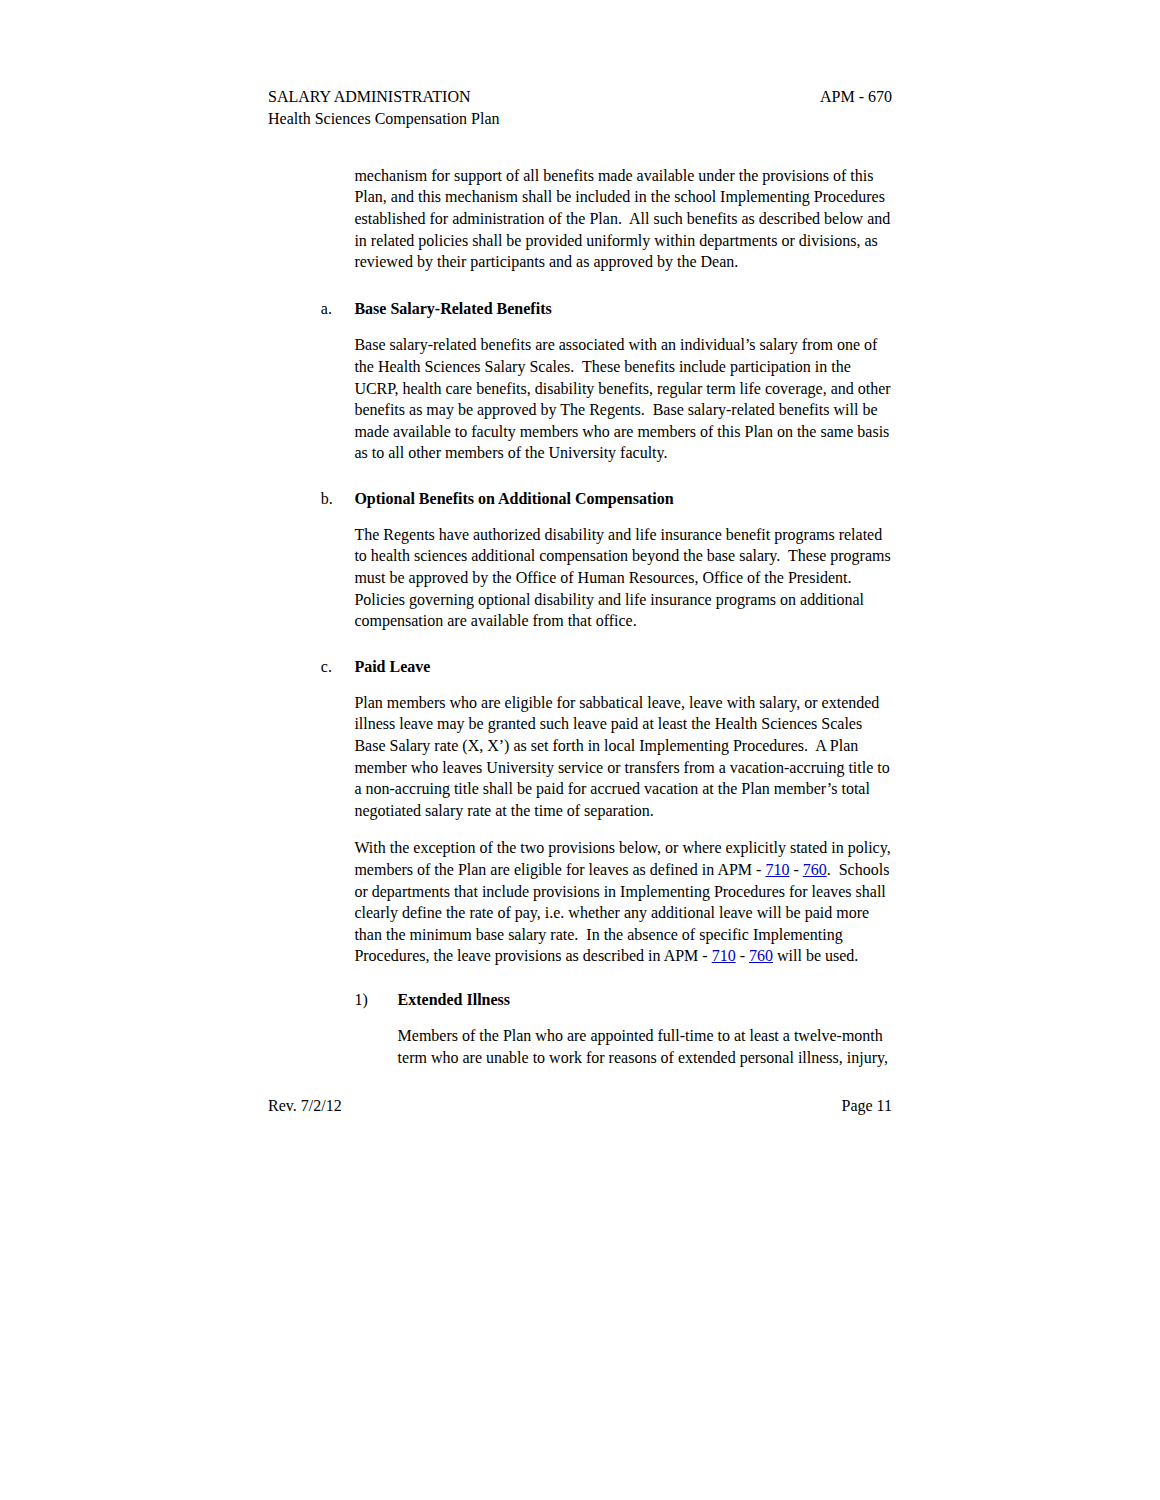SALARY ADMINISTRATION
Health Sciences Compensation Plan
APM - 670
mechanism for support of all benefits made available under the provisions of this Plan, and this mechanism shall be included in the school Implementing Procedures established for administration of the Plan. All such benefits as described below and in related policies shall be provided uniformly within departments or divisions, as reviewed by their participants and as approved by the Dean.
a. Base Salary-Related Benefits
Base salary-related benefits are associated with an individual’s salary from one of the Health Sciences Salary Scales. These benefits include participation in the UCRP, health care benefits, disability benefits, regular term life coverage, and other benefits as may be approved by The Regents. Base salary-related benefits will be made available to faculty members who are members of this Plan on the same basis as to all other members of the University faculty.
b. Optional Benefits on Additional Compensation
The Regents have authorized disability and life insurance benefit programs related to health sciences additional compensation beyond the base salary. These programs must be approved by the Office of Human Resources, Office of the President. Policies governing optional disability and life insurance programs on additional compensation are available from that office.
c. Paid Leave
Plan members who are eligible for sabbatical leave, leave with salary, or extended illness leave may be granted such leave paid at least the Health Sciences Scales Base Salary rate (X, X’) as set forth in local Implementing Procedures. A Plan member who leaves University service or transfers from a vacation-accruing title to a non-accruing title shall be paid for accrued vacation at the Plan member’s total negotiated salary rate at the time of separation.
With the exception of the two provisions below, or where explicitly stated in policy, members of the Plan are eligible for leaves as defined in APM - 710 - 760. Schools or departments that include provisions in Implementing Procedures for leaves shall clearly define the rate of pay, i.e. whether any additional leave will be paid more than the minimum base salary rate. In the absence of specific Implementing Procedures, the leave provisions as described in APM - 710 - 760 will be used.
1) Extended Illness
Members of the Plan who are appointed full-time to at least a twelve-month term who are unable to work for reasons of extended personal illness, injury,
Rev. 7/2/12 Page 11